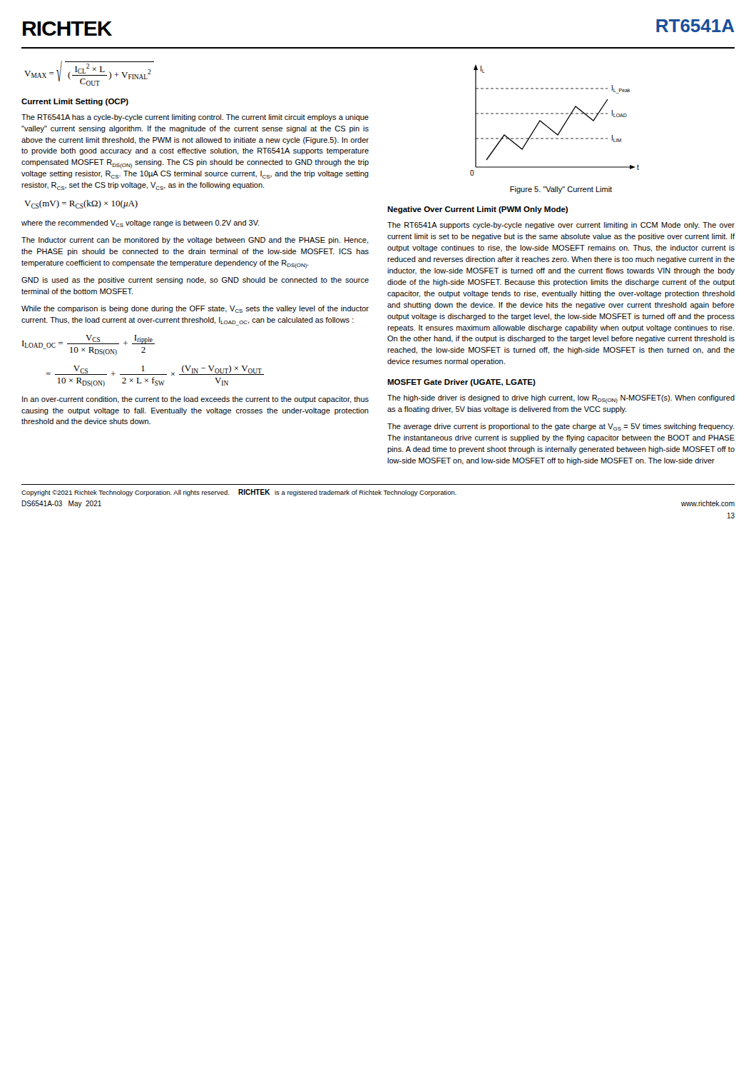RICHTEK
RT6541A
VMAX = (ICL2 × L COUT) + VFINAL2
Current Limit Setting (OCP)
The RT6541A has a cycle-by-cycle current limiting control. The current limit circuit employs a unique "valley" current sensing algorithm. If the magnitude of the current sense signal at the CS pin is above the current limit threshold, the PWM is not allowed to initiate a new cycle (Figure.5). In order to provide both good accuracy and a cost effective solution, the RT6541A supports temperature compensated MOSFET RDS(ON) sensing. The CS pin should be connected to GND through the trip voltage setting resistor, RCS. The 10µA CS terminal source current, ICS, and the trip voltage setting resistor, RCS, set the CS trip voltage, VCS, as in the following equation.
VCS(mV) = RCS(kΩ) × 10(μ A)
where the recommended VCS voltage range is between 0.2V and 3V.
The Inductor current can be monitored by the voltage between GND and the PHASE pin. Hence, the PHASE pin should be connected to the drain terminal of the low-side MOSFET. ICS has temperature coefficient to compensate the temperature dependency of the RDS(ON).
GND is used as the positive current sensing node, so GND should be connected to the source terminal of the bottom MOSFET.
While the comparison is being done during the OFF state, VCS sets the valley level of the inductor current. Thus, the load current at over-current threshold, ILOAD_OC, can be calculated as follows :
ILOAD_OC = VCS 10 × RDS(ON) + Iripple 2
= VCS 10 × RDS(ON) + 12 × L × fSW × (VIN − VOUT) × VOUT VIN
In an over-current condition, the current to the load exceeds the current to the output capacitor, thus causing the output voltage to fall. Eventually the voltage crosses the under-voltage protection threshold and the device shuts down.
IL t 0 IL_Peak ILOAD ILIM
Figure 5. "Vally" Current Limit
Negative Over Current Limit (PWM Only Mode)
The RT6541A supports cycle-by-cycle negative over current limiting in CCM Mode only. The over current limit is set to be negative but is the same absolute value as the positive over current limit. If output voltage continues to rise, the low-side MOSEFT remains on. Thus, the inductor current is reduced and reverses direction after it reaches zero. When there is too much negative current in the inductor, the low-side MOSFET is turned off and the current flows towards VIN through the body diode of the high-side MOSFET. Because this protection limits the discharge current of the output capacitor, the output voltage tends to rise, eventually hitting the over-voltage protection threshold and shutting down the device. If the device hits the negative over current threshold again before output voltage is discharged to the target level, the low-side MOSFET is turned off and the process repeats. It ensures maximum allowable discharge capability when output voltage continues to rise. On the other hand, if the output is discharged to the target level before negative current threshold is reached, the low-side MOSFET is turned off, the high-side MOSFET is then turned on, and the device resumes normal operation.
MOSFET Gate Driver (UGATE, LGATE)
The high-side driver is designed to drive high current, low RDS(ON) N-MOSFET(s). When configured as a floating driver, 5V bias voltage is delivered from the VCC supply.
The average drive current is proportional to the gate charge at VGS = 5V times switching frequency. The instantaneous drive current is supplied by the flying capacitor between the BOOT and PHASE pins. A dead time to prevent shoot through is internally generated between high-side MOSFET off to low-side MOSFET on, and low-side MOSFET off to high-side MOSFET on. The low-side driver
Copyright ©2021 Richtek Technology Corporation. All rights reserved. RICHTEK is a registered trademark of Richtek Technology Corporation.
DS6541A-03 May 2021
www.richtek.com
13